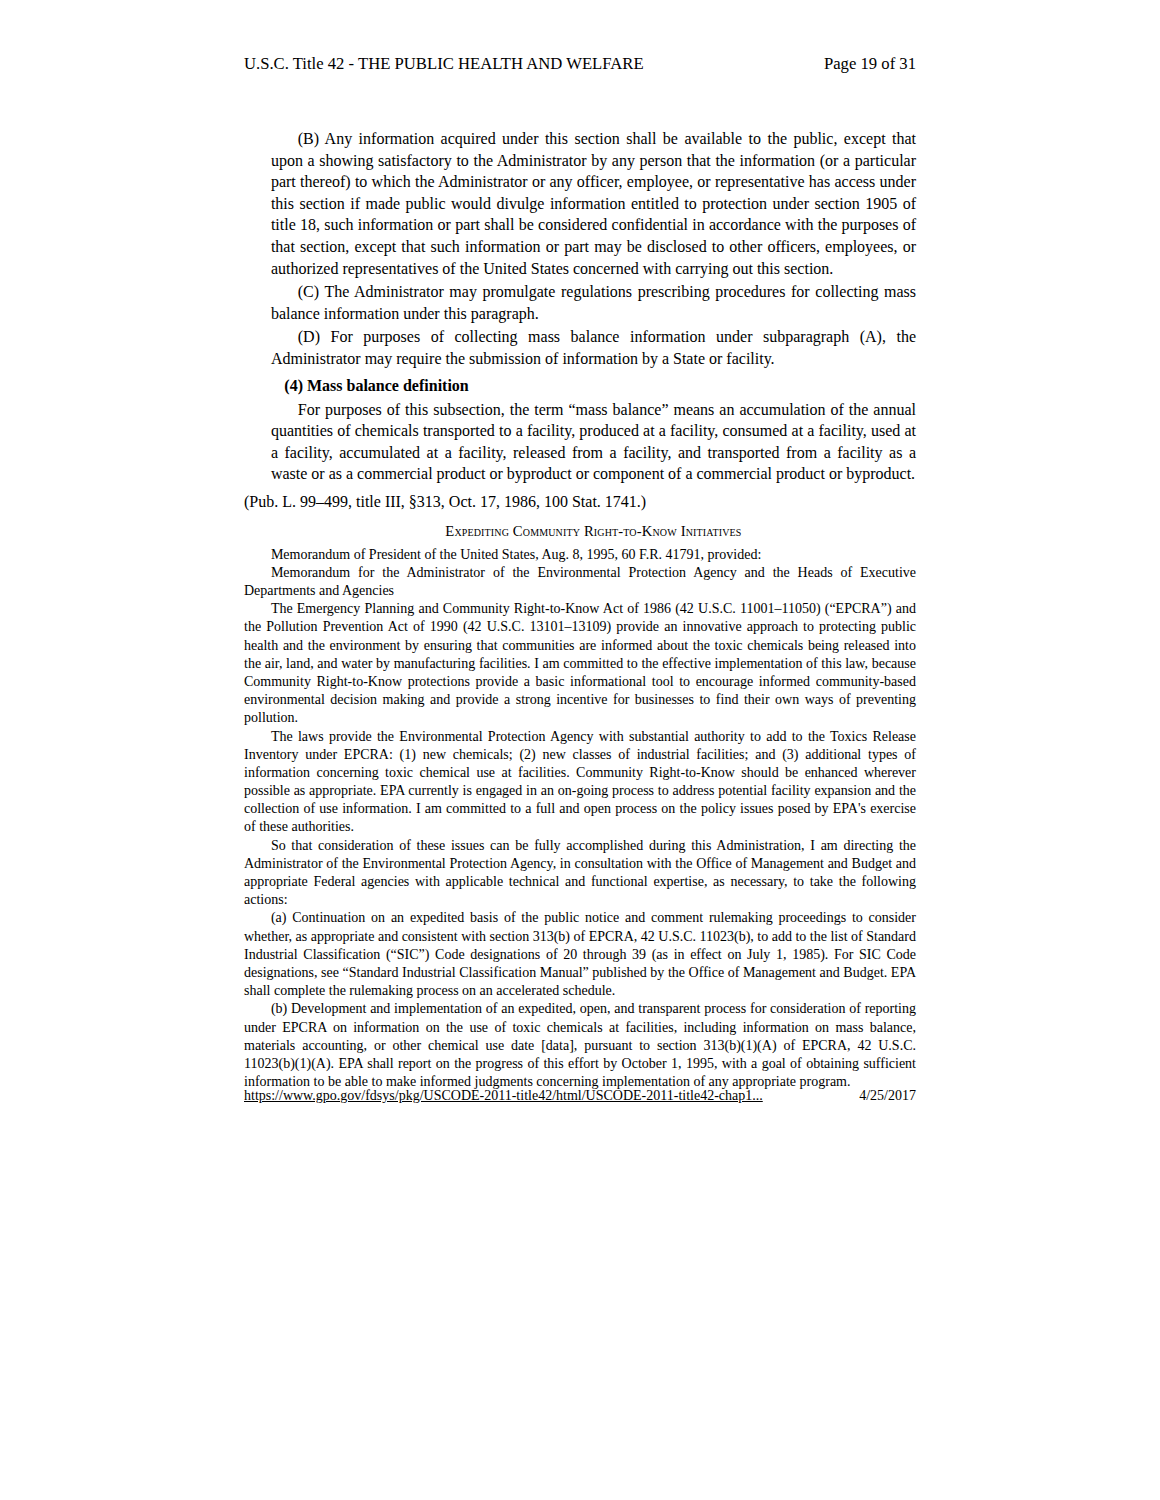U.S.C. Title 42 - THE PUBLIC HEALTH AND WELFARE
Page 19 of 31
(B) Any information acquired under this section shall be available to the public, except that upon a showing satisfactory to the Administrator by any person that the information (or a particular part thereof) to which the Administrator or any officer, employee, or representative has access under this section if made public would divulge information entitled to protection under section 1905 of title 18, such information or part shall be considered confidential in accordance with the purposes of that section, except that such information or part may be disclosed to other officers, employees, or authorized representatives of the United States concerned with carrying out this section.
(C) The Administrator may promulgate regulations prescribing procedures for collecting mass balance information under this paragraph.
(D) For purposes of collecting mass balance information under subparagraph (A), the Administrator may require the submission of information by a State or facility.
(4) Mass balance definition
For purposes of this subsection, the term “mass balance” means an accumulation of the annual quantities of chemicals transported to a facility, produced at a facility, consumed at a facility, used at a facility, accumulated at a facility, released from a facility, and transported from a facility as a waste or as a commercial product or byproduct or component of a commercial product or byproduct.
(Pub. L. 99–499, title III, §313, Oct. 17, 1986, 100 Stat. 1741.)
Expediting Community Right-to-Know Initiatives
Memorandum of President of the United States, Aug. 8, 1995, 60 F.R. 41791, provided:
Memorandum for the Administrator of the Environmental Protection Agency and the Heads of Executive Departments and Agencies
The Emergency Planning and Community Right-to-Know Act of 1986 (42 U.S.C. 11001–11050) (“EPCRA”) and the Pollution Prevention Act of 1990 (42 U.S.C. 13101–13109) provide an innovative approach to protecting public health and the environment by ensuring that communities are informed about the toxic chemicals being released into the air, land, and water by manufacturing facilities. I am committed to the effective implementation of this law, because Community Right-to-Know protections provide a basic informational tool to encourage informed community-based environmental decision making and provide a strong incentive for businesses to find their own ways of preventing pollution.
The laws provide the Environmental Protection Agency with substantial authority to add to the Toxics Release Inventory under EPCRA: (1) new chemicals; (2) new classes of industrial facilities; and (3) additional types of information concerning toxic chemical use at facilities. Community Right-to-Know should be enhanced wherever possible as appropriate. EPA currently is engaged in an on-going process to address potential facility expansion and the collection of use information. I am committed to a full and open process on the policy issues posed by EPA's exercise of these authorities.
So that consideration of these issues can be fully accomplished during this Administration, I am directing the Administrator of the Environmental Protection Agency, in consultation with the Office of Management and Budget and appropriate Federal agencies with applicable technical and functional expertise, as necessary, to take the following actions:
(a) Continuation on an expedited basis of the public notice and comment rulemaking proceedings to consider whether, as appropriate and consistent with section 313(b) of EPCRA, 42 U.S.C. 11023(b), to add to the list of Standard Industrial Classification (“SIC”) Code designations of 20 through 39 (as in effect on July 1, 1985). For SIC Code designations, see “Standard Industrial Classification Manual” published by the Office of Management and Budget. EPA shall complete the rulemaking process on an accelerated schedule.
(b) Development and implementation of an expedited, open, and transparent process for consideration of reporting under EPCRA on information on the use of toxic chemicals at facilities, including information on mass balance, materials accounting, or other chemical use date [data], pursuant to section 313(b)(1)(A) of EPCRA, 42 U.S.C. 11023(b)(1)(A). EPA shall report on the progress of this effort by October 1, 1995, with a goal of obtaining sufficient information to be able to make informed judgments concerning implementation of any appropriate program.
https://www.gpo.gov/fdsys/pkg/USCODE-2011-title42/html/USCODE-2011-title42-chap1...
4/25/2017